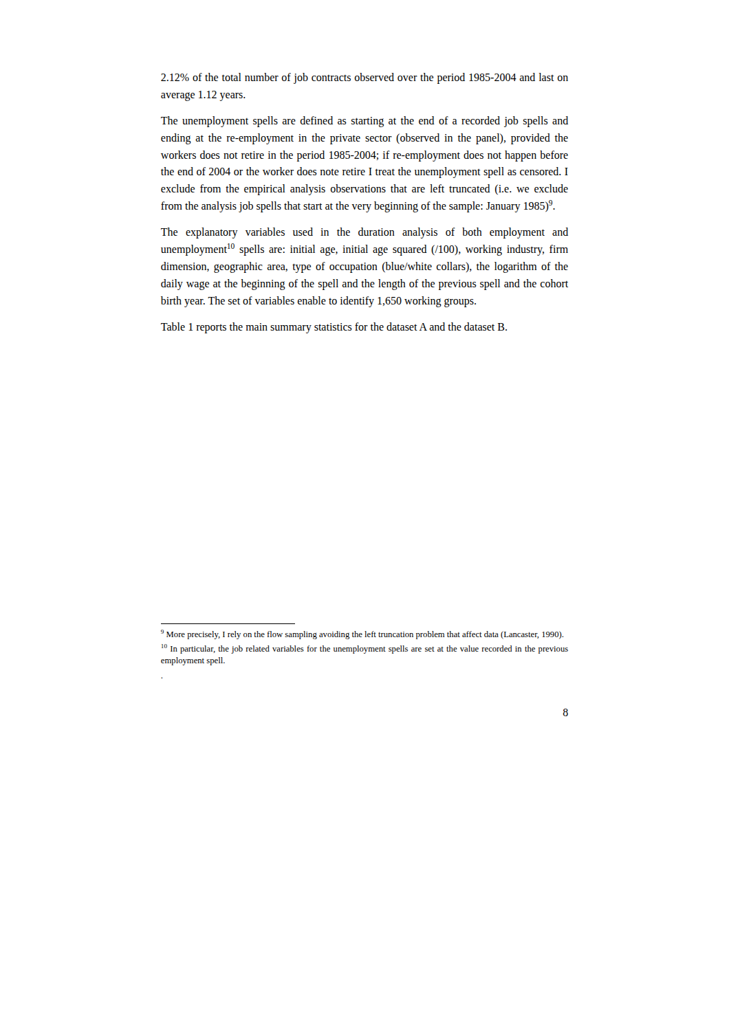2.12% of the total number of job contracts observed over the period 1985-2004 and last on average 1.12 years.
The unemployment spells are defined as starting at the end of a recorded job spells and ending at the re-employment in the private sector (observed in the panel), provided the workers does not retire in the period 1985-2004; if re-employment does not happen before the end of 2004 or the worker does note retire I treat the unemployment spell as censored. I exclude from the empirical analysis observations that are left truncated (i.e. we exclude from the analysis job spells that start at the very beginning of the sample: January 1985)9.
The explanatory variables used in the duration analysis of both employment and unemployment10 spells are: initial age, initial age squared (/100), working industry, firm dimension, geographic area, type of occupation (blue/white collars), the logarithm of the daily wage at the beginning of the spell and the length of the previous spell and the cohort birth year. The set of variables enable to identify 1,650 working groups.
Table 1 reports the main summary statistics for the dataset A and the dataset B.
9 More precisely, I rely on the flow sampling avoiding the left truncation problem that affect data (Lancaster, 1990).
10 In particular, the job related variables for the unemployment spells are set at the value recorded in the previous employment spell.
.
8